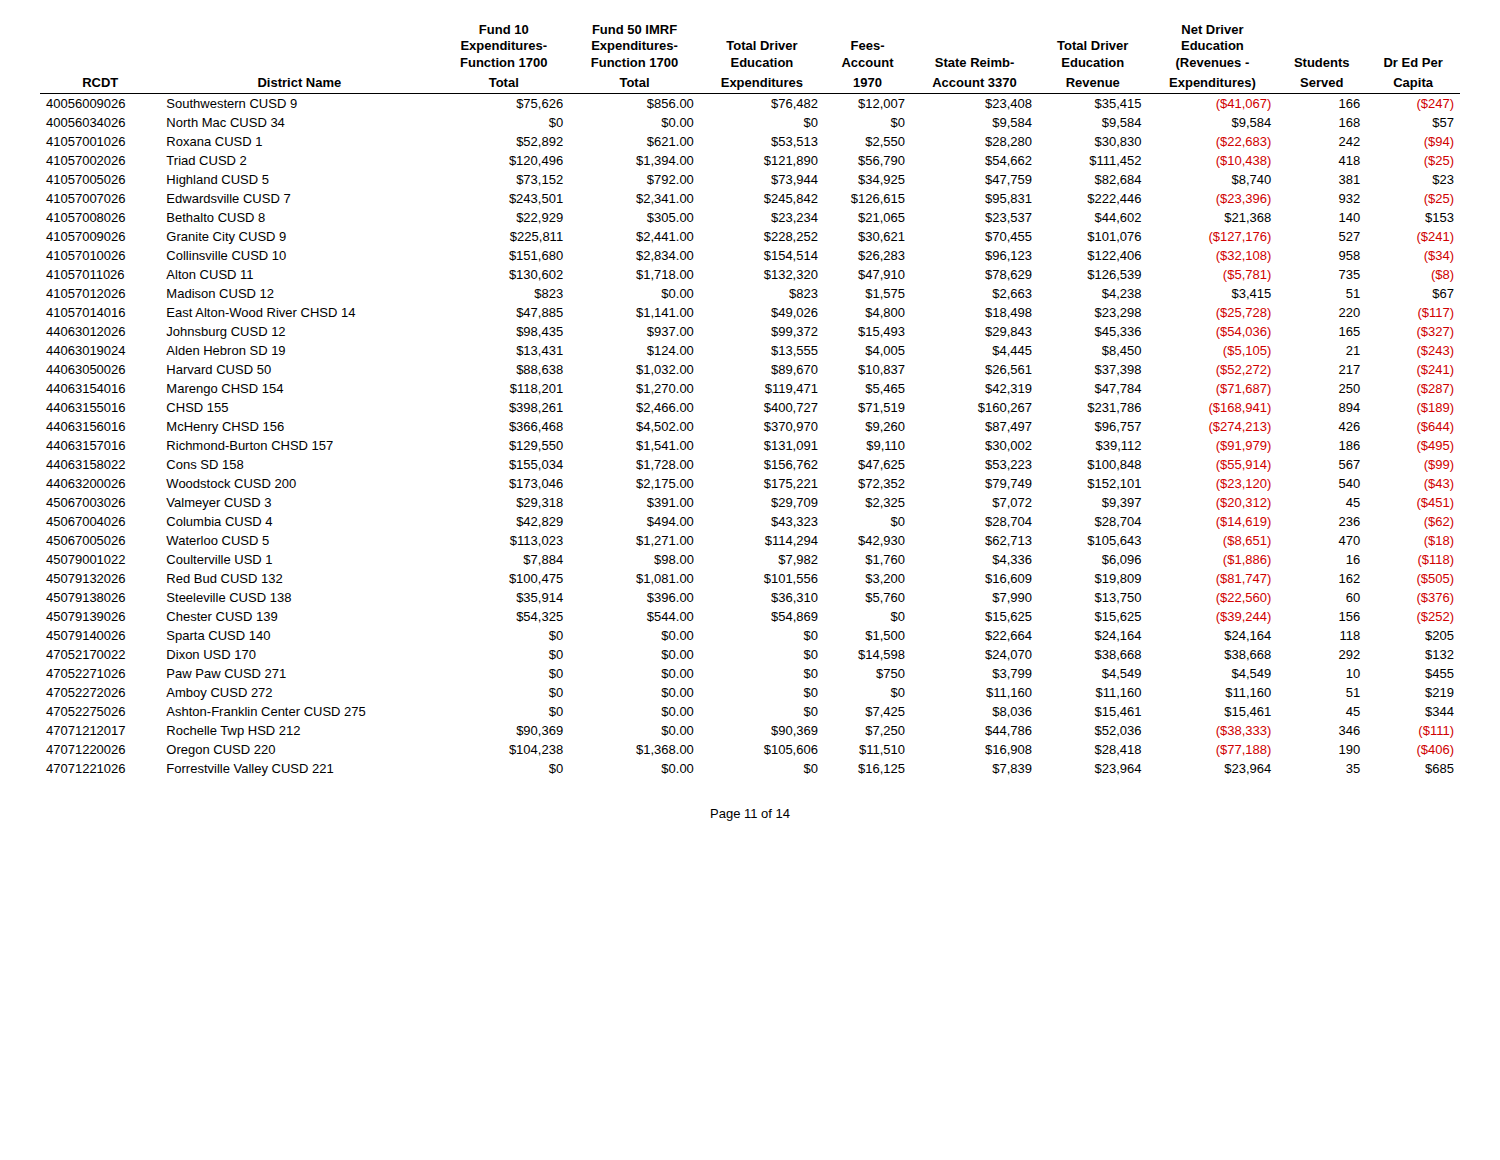| | | Fund 10 Expenditures- Function 1700 | Fund 50 IMRF Expenditures- Function 1700 | Total Driver Education | Fees- Account | State Reimb- | Total Driver Education | Net Driver Education (Revenues - | Students | Dr Ed Per |
| --- | --- | --- | --- | --- | --- | --- | --- | --- | --- | --- |
| RCDT | District Name | Total | Total | Expenditures | 1970 | Account 3370 | Revenue | Expenditures) | Served | Capita |
| 40056009026 | Southwestern CUSD 9 | $75,626 | $856.00 | $76,482 | $12,007 | $23,408 | $35,415 | ($41,067) | 166 | ($247) |
| 40056034026 | North Mac CUSD 34 | $0 | $0.00 | $0 | $0 | $9,584 | $9,584 | $9,584 | 168 | $57 |
| 41057001026 | Roxana CUSD 1 | $52,892 | $621.00 | $53,513 | $2,550 | $28,280 | $30,830 | ($22,683) | 242 | ($94) |
| 41057002026 | Triad CUSD 2 | $120,496 | $1,394.00 | $121,890 | $56,790 | $54,662 | $111,452 | ($10,438) | 418 | ($25) |
| 41057005026 | Highland CUSD 5 | $73,152 | $792.00 | $73,944 | $34,925 | $47,759 | $82,684 | $8,740 | 381 | $23 |
| 41057007026 | Edwardsville CUSD 7 | $243,501 | $2,341.00 | $245,842 | $126,615 | $95,831 | $222,446 | ($23,396) | 932 | ($25) |
| 41057008026 | Bethalto CUSD 8 | $22,929 | $305.00 | $23,234 | $21,065 | $23,537 | $44,602 | $21,368 | 140 | $153 |
| 41057009026 | Granite City CUSD 9 | $225,811 | $2,441.00 | $228,252 | $30,621 | $70,455 | $101,076 | ($127,176) | 527 | ($241) |
| 41057010026 | Collinsville CUSD 10 | $151,680 | $2,834.00 | $154,514 | $26,283 | $96,123 | $122,406 | ($32,108) | 958 | ($34) |
| 41057011026 | Alton CUSD 11 | $130,602 | $1,718.00 | $132,320 | $47,910 | $78,629 | $126,539 | ($5,781) | 735 | ($8) |
| 41057012026 | Madison CUSD 12 | $823 | $0.00 | $823 | $1,575 | $2,663 | $4,238 | $3,415 | 51 | $67 |
| 41057014016 | East Alton-Wood River CHSD 14 | $47,885 | $1,141.00 | $49,026 | $4,800 | $18,498 | $23,298 | ($25,728) | 220 | ($117) |
| 44063012026 | Johnsburg CUSD 12 | $98,435 | $937.00 | $99,372 | $15,493 | $29,843 | $45,336 | ($54,036) | 165 | ($327) |
| 44063019024 | Alden Hebron SD 19 | $13,431 | $124.00 | $13,555 | $4,005 | $4,445 | $8,450 | ($5,105) | 21 | ($243) |
| 44063050026 | Harvard CUSD 50 | $88,638 | $1,032.00 | $89,670 | $10,837 | $26,561 | $37,398 | ($52,272) | 217 | ($241) |
| 44063154016 | Marengo CHSD 154 | $118,201 | $1,270.00 | $119,471 | $5,465 | $42,319 | $47,784 | ($71,687) | 250 | ($287) |
| 44063155016 | CHSD 155 | $398,261 | $2,466.00 | $400,727 | $71,519 | $160,267 | $231,786 | ($168,941) | 894 | ($189) |
| 44063156016 | McHenry CHSD 156 | $366,468 | $4,502.00 | $370,970 | $9,260 | $87,497 | $96,757 | ($274,213) | 426 | ($644) |
| 44063157016 | Richmond-Burton CHSD 157 | $129,550 | $1,541.00 | $131,091 | $9,110 | $30,002 | $39,112 | ($91,979) | 186 | ($495) |
| 44063158022 | Cons SD 158 | $155,034 | $1,728.00 | $156,762 | $47,625 | $53,223 | $100,848 | ($55,914) | 567 | ($99) |
| 44063200026 | Woodstock CUSD 200 | $173,046 | $2,175.00 | $175,221 | $72,352 | $79,749 | $152,101 | ($23,120) | 540 | ($43) |
| 45067003026 | Valmeyer CUSD 3 | $29,318 | $391.00 | $29,709 | $2,325 | $7,072 | $9,397 | ($20,312) | 45 | ($451) |
| 45067004026 | Columbia CUSD 4 | $42,829 | $494.00 | $43,323 | $0 | $28,704 | $28,704 | ($14,619) | 236 | ($62) |
| 45067005026 | Waterloo CUSD 5 | $113,023 | $1,271.00 | $114,294 | $42,930 | $62,713 | $105,643 | ($8,651) | 470 | ($18) |
| 45079001022 | Coulterville USD 1 | $7,884 | $98.00 | $7,982 | $1,760 | $4,336 | $6,096 | ($1,886) | 16 | ($118) |
| 45079132026 | Red Bud CUSD 132 | $100,475 | $1,081.00 | $101,556 | $3,200 | $16,609 | $19,809 | ($81,747) | 162 | ($505) |
| 45079138026 | Steeleville CUSD 138 | $35,914 | $396.00 | $36,310 | $5,760 | $7,990 | $13,750 | ($22,560) | 60 | ($376) |
| 45079139026 | Chester CUSD 139 | $54,325 | $544.00 | $54,869 | $0 | $15,625 | $15,625 | ($39,244) | 156 | ($252) |
| 45079140026 | Sparta CUSD 140 | $0 | $0.00 | $0 | $1,500 | $22,664 | $24,164 | $24,164 | 118 | $205 |
| 47052170022 | Dixon USD 170 | $0 | $0.00 | $0 | $14,598 | $24,070 | $38,668 | $38,668 | 292 | $132 |
| 47052271026 | Paw Paw CUSD 271 | $0 | $0.00 | $0 | $750 | $3,799 | $4,549 | $4,549 | 10 | $455 |
| 47052272026 | Amboy CUSD 272 | $0 | $0.00 | $0 | $0 | $11,160 | $11,160 | $11,160 | 51 | $219 |
| 47052275026 | Ashton-Franklin Center CUSD 275 | $0 | $0.00 | $0 | $7,425 | $8,036 | $15,461 | $15,461 | 45 | $344 |
| 47071212017 | Rochelle Twp HSD 212 | $90,369 | $0.00 | $90,369 | $7,250 | $44,786 | $52,036 | ($38,333) | 346 | ($111) |
| 47071220026 | Oregon CUSD 220 | $104,238 | $1,368.00 | $105,606 | $11,510 | $16,908 | $28,418 | ($77,188) | 190 | ($406) |
| 47071221026 | Forrestville Valley CUSD 221 | $0 | $0.00 | $0 | $16,125 | $7,839 | $23,964 | $23,964 | 35 | $685 |
Page 11 of 14